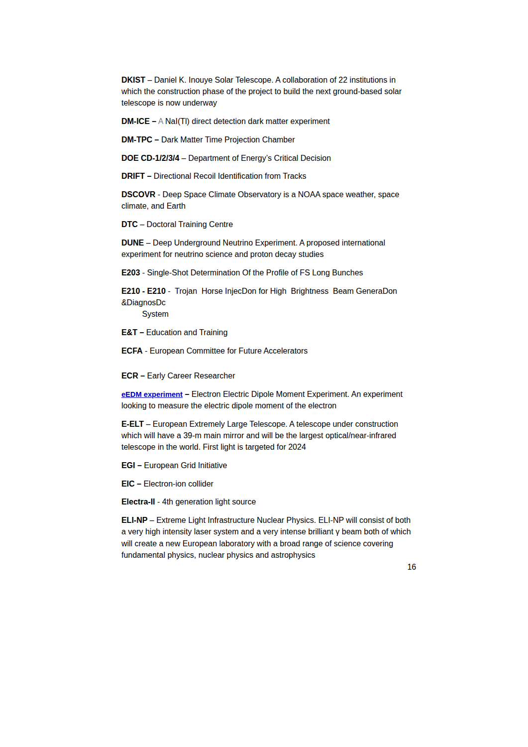DKIST – Daniel K. Inouye Solar Telescope. A collaboration of 22 institutions in which the construction phase of the project to build the next ground-based solar telescope is now underway
DM-ICE – A NaI(Tl) direct detection dark matter experiment
DM-TPC – Dark Matter Time Projection Chamber
DOE CD-1/2/3/4 – Department of Energy’s Critical Decision
DRIFT – Directional Recoil Identification from Tracks
DSCOVR - Deep Space Climate Observatory is a NOAA space weather, space climate, and Earth
DTC – Doctoral Training Centre
DUNE – Deep Underground Neutrino Experiment. A proposed international experiment for neutrino science and proton decay studies
E203 - Single-Shot Determination Of the Profile of FS Long Bunches
E210 - E210 - Trojan Horse InjecDon for High Brightness Beam GeneraDon &DiagnosDc System
E&T – Education and Training
ECFA - European Committee for Future Accelerators
ECR – Early Career Researcher
eEDM experiment – Electron Electric Dipole Moment Experiment. An experiment looking to measure the electric dipole moment of the electron
E-ELT – European Extremely Large Telescope. A telescope under construction which will have a 39-m main mirror and will be the largest optical/near-infrared telescope in the world. First light is targeted for 2024
EGI – European Grid Initiative
EIC – Electron-ion collider
Electra-II - 4th generation light source
ELI-NP – Extreme Light Infrastructure Nuclear Physics. ELI-NP will consist of both a very high intensity laser system and a very intense brilliant γ beam both of which will create a new European laboratory with a broad range of science covering fundamental physics, nuclear physics and astrophysics
16